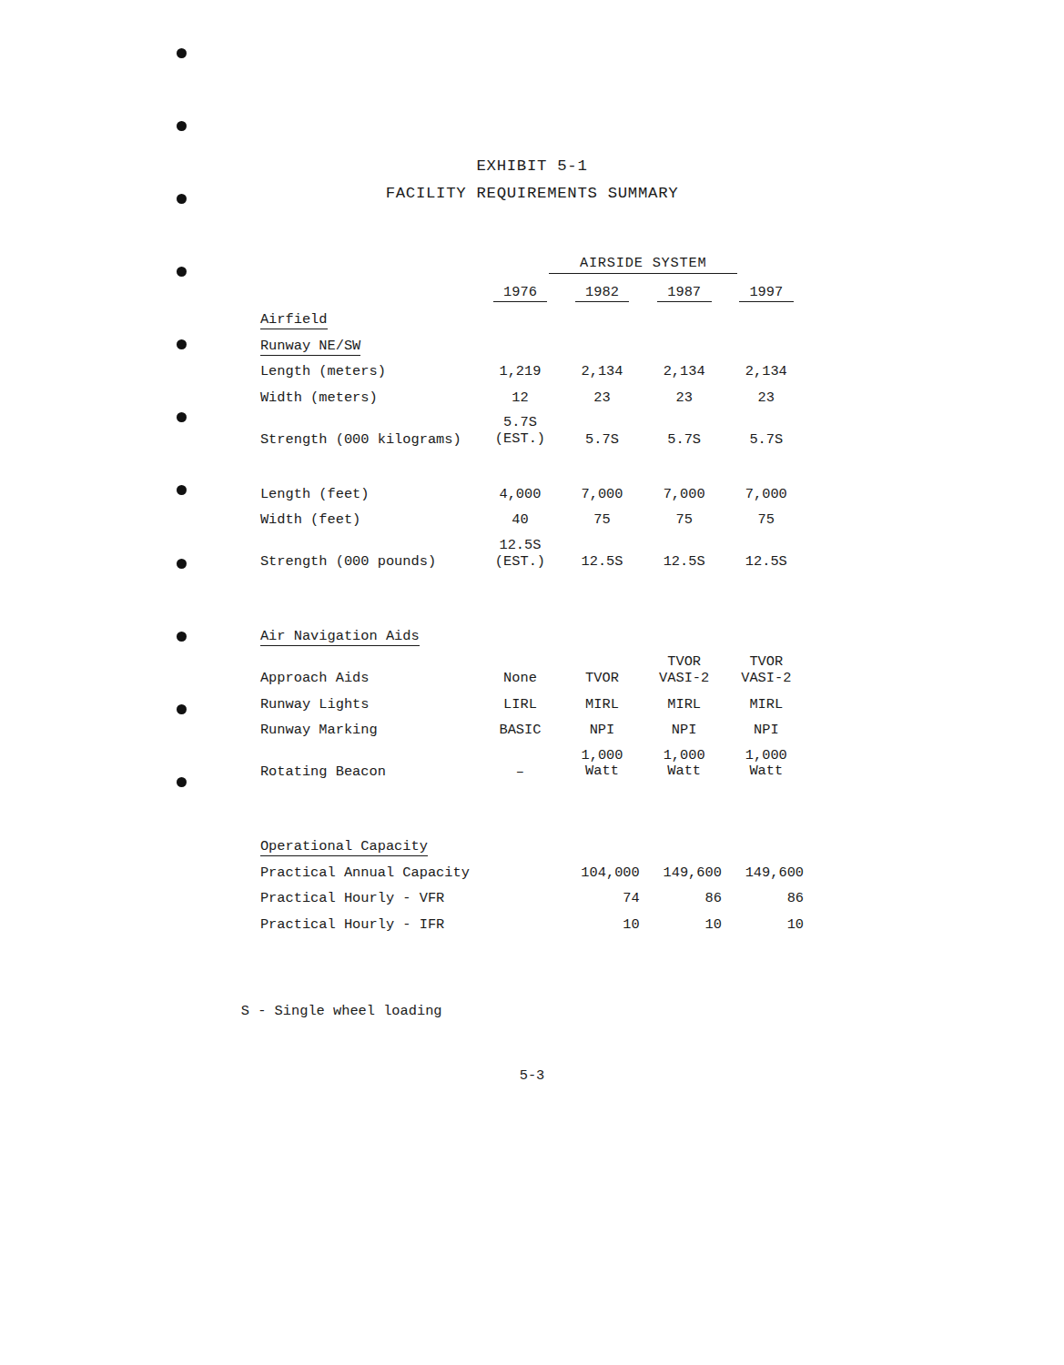EXHIBIT 5-1
FACILITY REQUIREMENTS SUMMARY
| | AIRSIDE SYSTEM |
| | 1976 | 1982 | 1987 | 1997 |
| Airfield | |
| Runway NE/SW | |
| Length (meters) | 1,219 | 2,134 | 2,134 | 2,134 |
| Width (meters) | 12 | 23 | 23 | 23 |
| Strength (000 kilograms) | 5.7S (EST.) | 5.7S | 5.7S | 5.7S |
| Length (feet) | 4,000 | 7,000 | 7,000 | 7,000 |
| Width (feet) | 40 | 75 | 75 | 75 |
| Strength (000 pounds) | 12.5S (EST.) | 12.5S | 12.5S | 12.5S |
| Air Navigation Aids | |
| Approach Aids | None | TVOR | TVOR VASI-2 | TVOR VASI-2 |
| Runway Lights | LIRL | MIRL | MIRL | MIRL |
| Runway Marking | BASIC | NPI | NPI | NPI |
| Rotating Beacon | – | 1,000 Watt | 1,000 Watt | 1,000 Watt |
| Operational Capacity | |
| Practical Annual Capacity | | 104,000 | 149,600 | 149,600 |
| Practical Hourly - VFR | | 74 | 86 | 86 |
| Practical Hourly - IFR | | 10 | 10 | 10 |
S - Single wheel loading
5-3